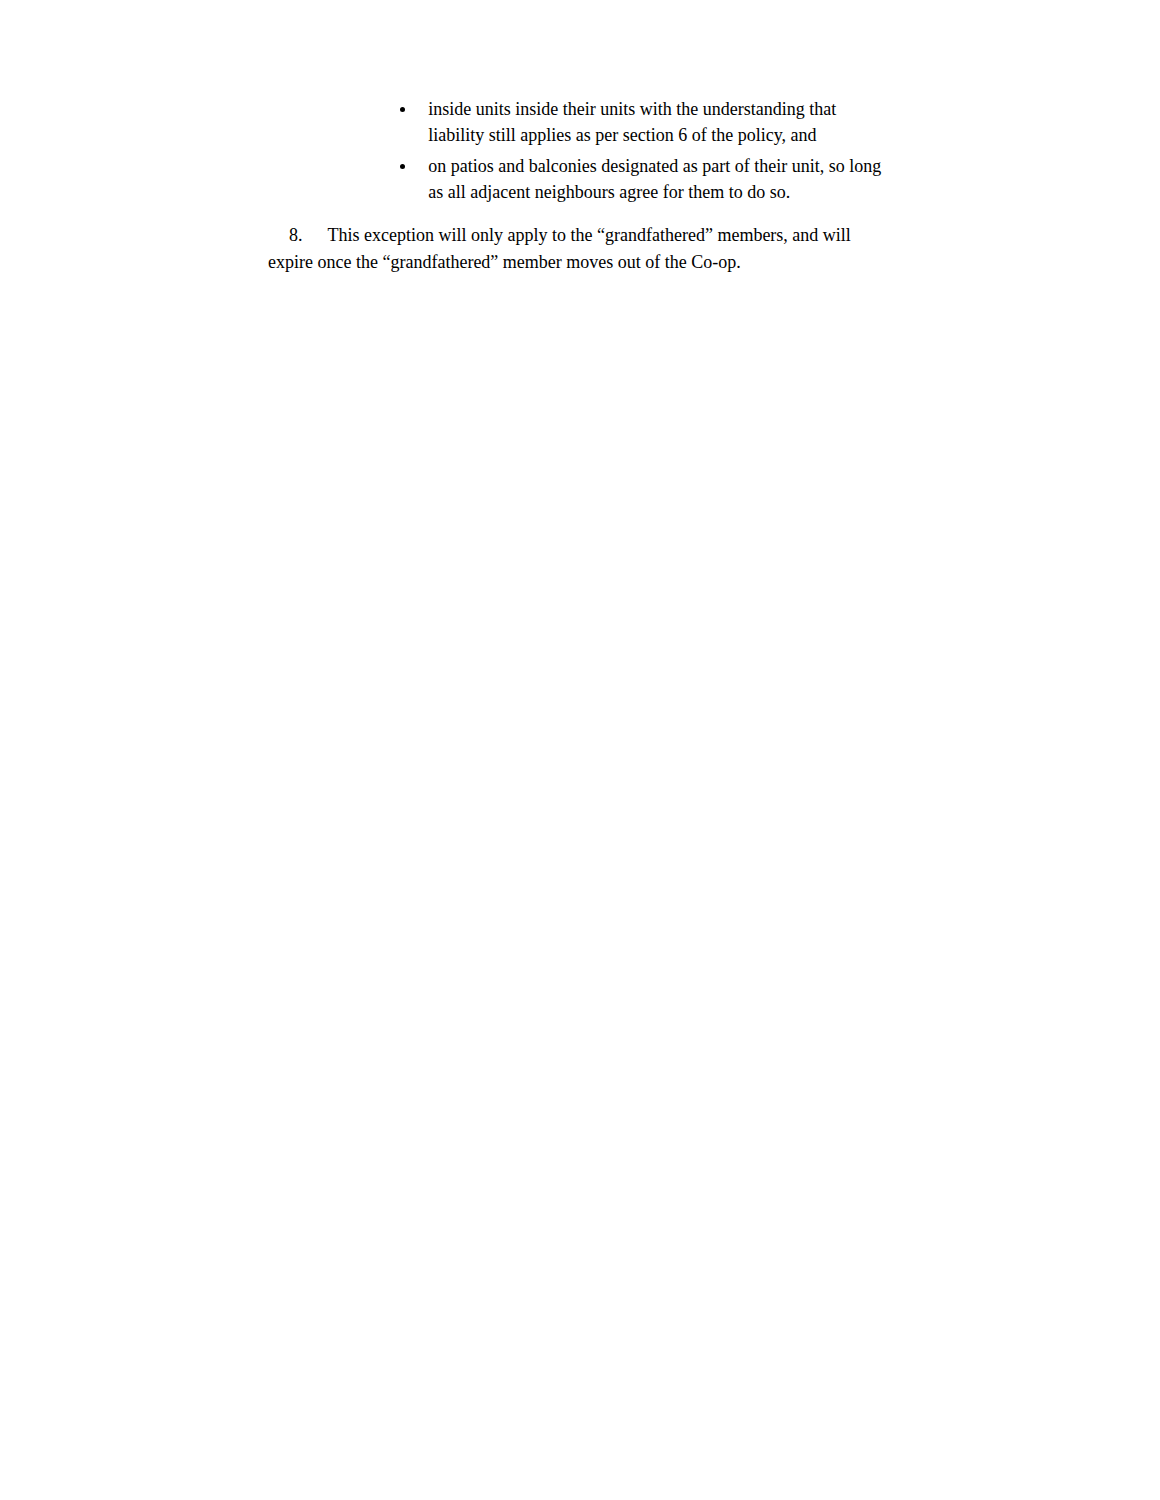inside units inside their units with the understanding that liability still applies as per section 6 of the policy, and
on patios and balconies designated as part of their unit, so long as all adjacent neighbours agree for them to do so.
8. This exception will only apply to the “grandfathered” members, and will expire once the “grandfathered” member moves out of the Co-op.